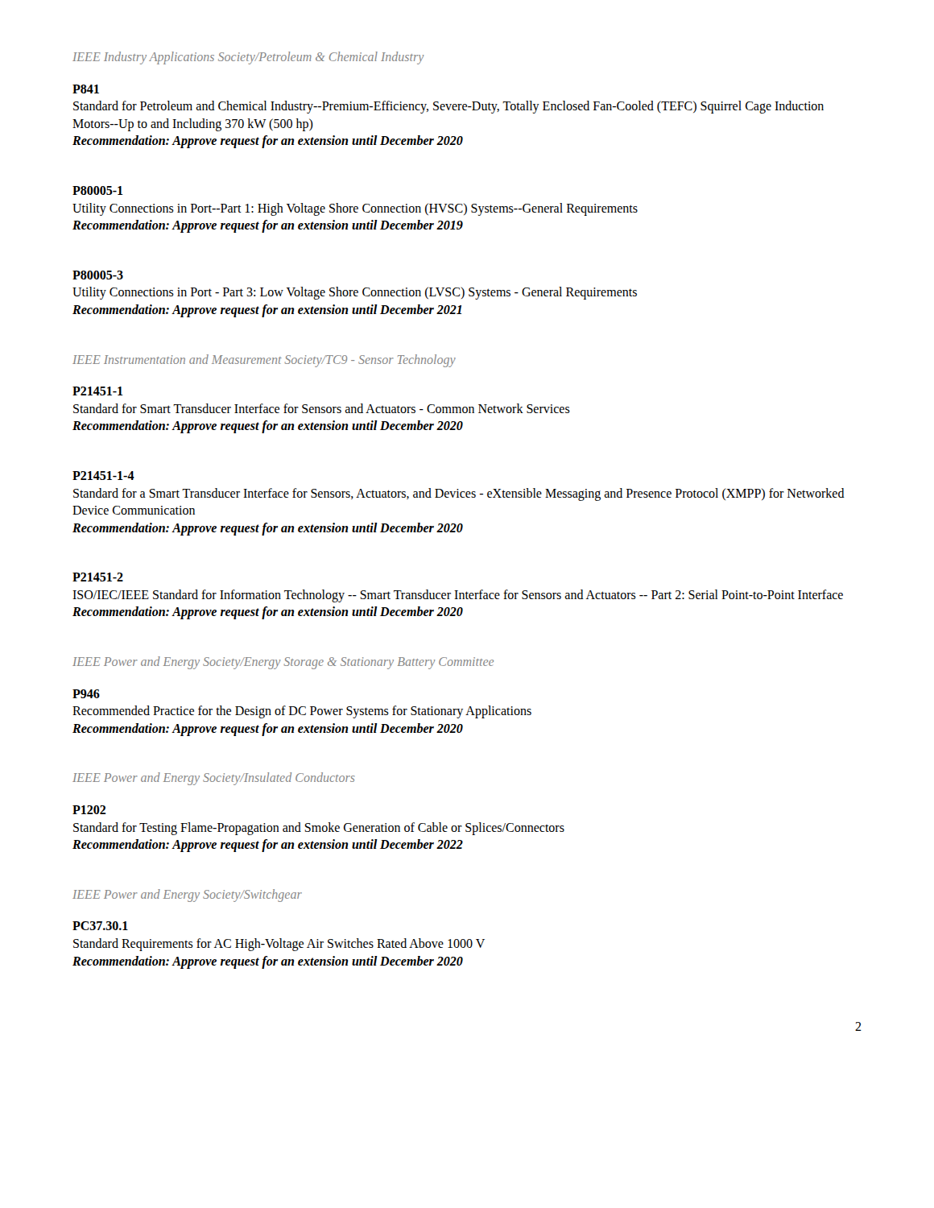IEEE Industry Applications Society/Petroleum & Chemical Industry
P841
Standard for Petroleum and Chemical Industry--Premium-Efficiency, Severe-Duty, Totally Enclosed Fan-Cooled (TEFC) Squirrel Cage Induction Motors--Up to and Including 370 kW (500 hp)
Recommendation: Approve request for an extension until December 2020
P80005-1
Utility Connections in Port--Part 1: High Voltage Shore Connection (HVSC) Systems--General Requirements
Recommendation: Approve request for an extension until December 2019
P80005-3
Utility Connections in Port - Part 3: Low Voltage Shore Connection (LVSC) Systems - General Requirements
Recommendation: Approve request for an extension until December 2021
IEEE Instrumentation and Measurement Society/TC9 - Sensor Technology
P21451-1
Standard for Smart Transducer Interface for Sensors and Actuators - Common Network Services
Recommendation: Approve request for an extension until December 2020
P21451-1-4
Standard for a Smart Transducer Interface for Sensors, Actuators, and Devices - eXtensible Messaging and Presence Protocol (XMPP) for Networked Device Communication
Recommendation: Approve request for an extension until December 2020
P21451-2
ISO/IEC/IEEE Standard for Information Technology -- Smart Transducer Interface for Sensors and Actuators -- Part 2: Serial Point-to-Point Interface
Recommendation: Approve request for an extension until December 2020
IEEE Power and Energy Society/Energy Storage & Stationary Battery Committee
P946
Recommended Practice for the Design of DC Power Systems for Stationary Applications
Recommendation: Approve request for an extension until December 2020
IEEE Power and Energy Society/Insulated Conductors
P1202
Standard for Testing Flame-Propagation and Smoke Generation of Cable or Splices/Connectors
Recommendation: Approve request for an extension until December 2022
IEEE Power and Energy Society/Switchgear
PC37.30.1
Standard Requirements for AC High-Voltage Air Switches Rated Above 1000 V
Recommendation: Approve request for an extension until December 2020
2